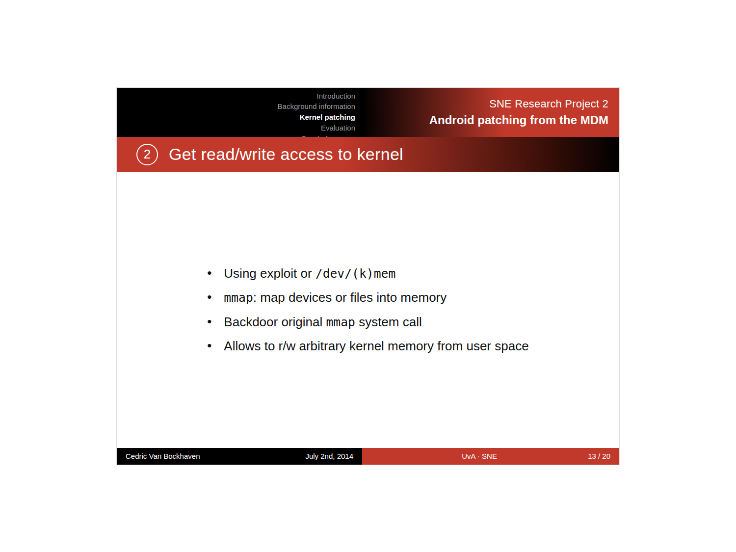Introduction
Background information
Kernel patching
Evaluation
Proof of concept
SNE Research Project 2
Android patching from the MDM
2
Get read/write access to kernel
Using exploit or /dev/(k)mem
mmap: map devices or files into memory
Backdoor original mmap system call
Allows to r/w arbitrary kernel memory from user space
Cedric Van Bockhaven July 2nd, 2014
UvA · SNE 13 / 20